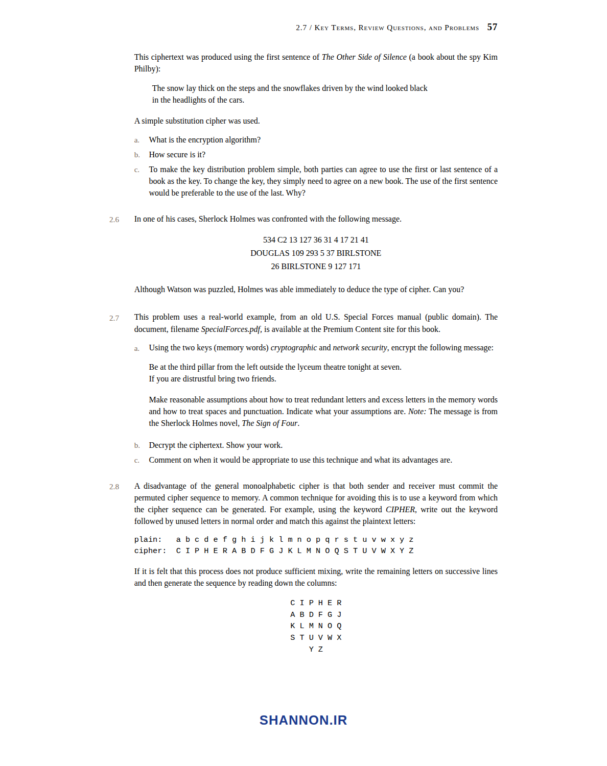2.7 / Key Terms, Review Questions, and Problems 57
This ciphertext was produced using the first sentence of The Other Side of Silence (a book about the spy Kim Philby):
The snow lay thick on the steps and the snowflakes driven by the wind looked black in the headlights of the cars.
A simple substitution cipher was used.
a. What is the encryption algorithm?
b. How secure is it?
c. To make the key distribution problem simple, both parties can agree to use the first or last sentence of a book as the key. To change the key, they simply need to agree on a new book. The use of the first sentence would be preferable to the use of the last. Why?
2.6
In one of his cases, Sherlock Holmes was confronted with the following message.
534 C2 13 127 36 31 4 17 21 41
DOUGLAS 109 293 5 37 BIRLSTONE
26 BIRLSTONE 9 127 171
Although Watson was puzzled, Holmes was able immediately to deduce the type of cipher. Can you?
2.7
This problem uses a real-world example, from an old U.S. Special Forces manual (public domain). The document, filename SpecialForces.pdf, is available at the Premium Content site for this book.
a. Using the two keys (memory words) cryptographic and network security, encrypt the following message:
Be at the third pillar from the left outside the lyceum theatre tonight at seven.
If you are distrustful bring two friends.
Make reasonable assumptions about how to treat redundant letters and excess letters in the memory words and how to treat spaces and punctuation. Indicate what your assumptions are. Note: The message is from the Sherlock Holmes novel, The Sign of Four.
b. Decrypt the ciphertext. Show your work.
c. Comment on when it would be appropriate to use this technique and what its advantages are.
2.8
A disadvantage of the general monoalphabetic cipher is that both sender and receiver must commit the permuted cipher sequence to memory. A common technique for avoiding this is to use a keyword from which the cipher sequence can be generated. For example, using the keyword CIPHER, write out the keyword followed by unused letters in normal order and match this against the plaintext letters:
plain: a b c d e f g h i j k l m n o p q r s t u v w x y z cipher: C I P H E R A B D F G J K L M N O Q S T U V W X Y Z
If it is felt that this process does not produce sufficient mixing, write the remaining letters on successive lines and then generate the sequence by reading down the columns:
C I P H E R A B D F G J K L M N O Q S T U V W X Y Z
SHANNON.IR